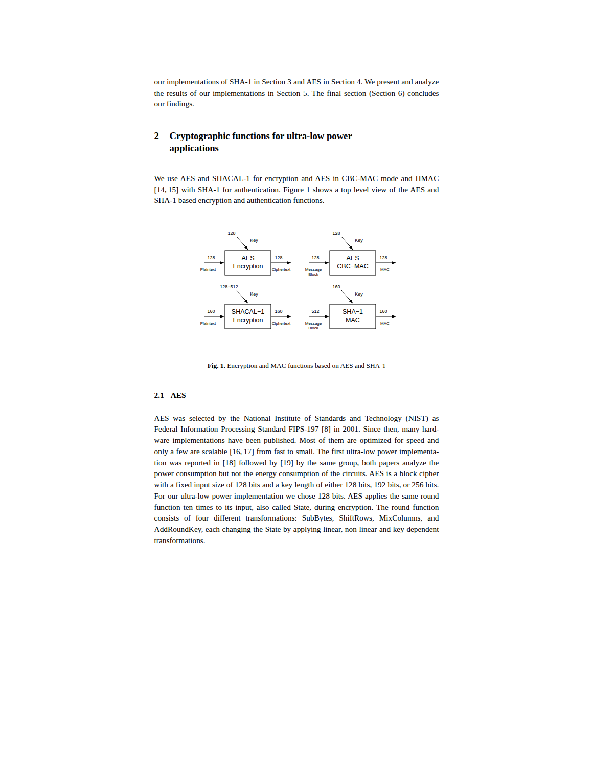our implementations of SHA-1 in Section 3 and AES in Section 4. We present and analyze the results of our implementations in Section 5. The final section (Section 6) concludes our findings.
2 Cryptographic functions for ultra-low power applications
We use AES and SHACAL-1 for encryption and AES in CBC-MAC mode and HMAC [14, 15] with SHA-1 for authentication. Figure 1 shows a top level view of the AES and SHA-1 based encryption and authentication functions.
AES Encryption AES CBC−MAC SHACAL−1 Encryption SHA−1 MAC 128 Key 128 Plaintext 128 Ciphertext 128 Key 128 Message Block 128 MAC 128−512 Key 160 Plaintext 160 Ciphertext 160 Key 512 Message Block 160 MAC
Fig. 1. Encryption and MAC functions based on AES and SHA-1
2.1 AES
AES was selected by the National Institute of Standards and Technology (NIST) as Federal Information Processing Standard FIPS-197 [8] in 2001. Since then, many hardware implementations have been published. Most of them are optimized for speed and only a few are scalable [16, 17] from fast to small. The first ultra-low power implementation was reported in [18] followed by [19] by the same group, both papers analyze the power consumption but not the energy consumption of the circuits. AES is a block cipher with a fixed input size of 128 bits and a key length of either 128 bits, 192 bits, or 256 bits. For our ultra-low power implementation we chose 128 bits. AES applies the same round function ten times to its input, also called State, during encryption. The round function consists of four different transformations: SubBytes, ShiftRows, MixColumns, and AddRoundKey, each changing the State by applying linear, non linear and key dependent transformations.